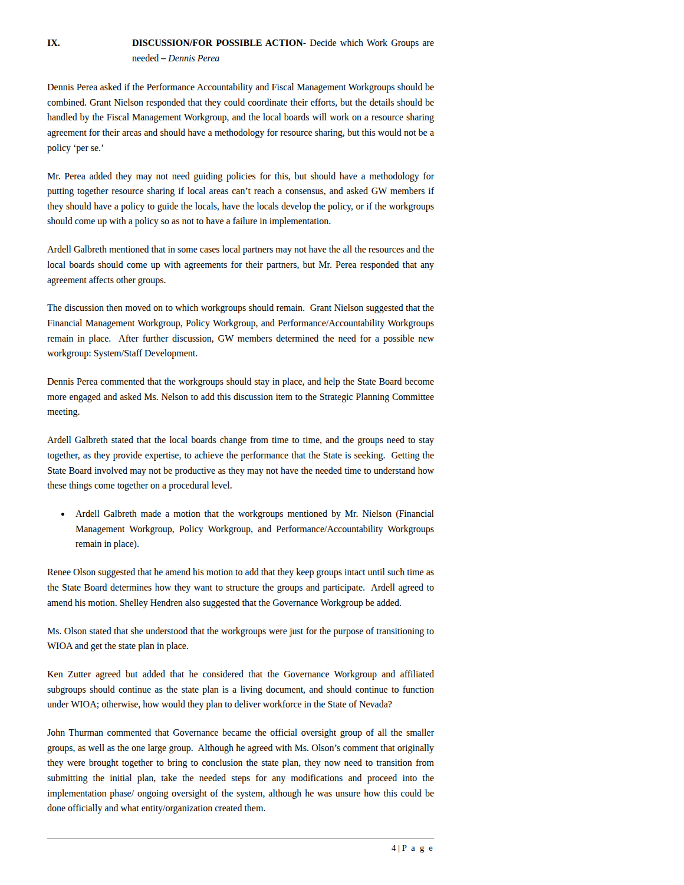IX. DISCUSSION/FOR POSSIBLE ACTION- Decide which Work Groups are needed – Dennis Perea
Dennis Perea asked if the Performance Accountability and Fiscal Management Workgroups should be combined. Grant Nielson responded that they could coordinate their efforts, but the details should be handled by the Fiscal Management Workgroup, and the local boards will work on a resource sharing agreement for their areas and should have a methodology for resource sharing, but this would not be a policy ‘per se.’
Mr. Perea added they may not need guiding policies for this, but should have a methodology for putting together resource sharing if local areas can’t reach a consensus, and asked GW members if they should have a policy to guide the locals, have the locals develop the policy, or if the workgroups should come up with a policy so as not to have a failure in implementation.
Ardell Galbreth mentioned that in some cases local partners may not have the all the resources and the local boards should come up with agreements for their partners, but Mr. Perea responded that any agreement affects other groups.
The discussion then moved on to which workgroups should remain. Grant Nielson suggested that the Financial Management Workgroup, Policy Workgroup, and Performance/Accountability Workgroups remain in place. After further discussion, GW members determined the need for a possible new workgroup: System/Staff Development.
Dennis Perea commented that the workgroups should stay in place, and help the State Board become more engaged and asked Ms. Nelson to add this discussion item to the Strategic Planning Committee meeting.
Ardell Galbreth stated that the local boards change from time to time, and the groups need to stay together, as they provide expertise, to achieve the performance that the State is seeking. Getting the State Board involved may not be productive as they may not have the needed time to understand how these things come together on a procedural level.
Ardell Galbreth made a motion that the workgroups mentioned by Mr. Nielson (Financial Management Workgroup, Policy Workgroup, and Performance/Accountability Workgroups remain in place).
Renee Olson suggested that he amend his motion to add that they keep groups intact until such time as the State Board determines how they want to structure the groups and participate. Ardell agreed to amend his motion. Shelley Hendren also suggested that the Governance Workgroup be added.
Ms. Olson stated that she understood that the workgroups were just for the purpose of transitioning to WIOA and get the state plan in place.
Ken Zutter agreed but added that he considered that the Governance Workgroup and affiliated subgroups should continue as the state plan is a living document, and should continue to function under WIOA; otherwise, how would they plan to deliver workforce in the State of Nevada?
John Thurman commented that Governance became the official oversight group of all the smaller groups, as well as the one large group. Although he agreed with Ms. Olson’s comment that originally they were brought together to bring to conclusion the state plan, they now need to transition from submitting the initial plan, take the needed steps for any modifications and proceed into the implementation phase/ ongoing oversight of the system, although he was unsure how this could be done officially and what entity/organization created them.
4 | P a g e